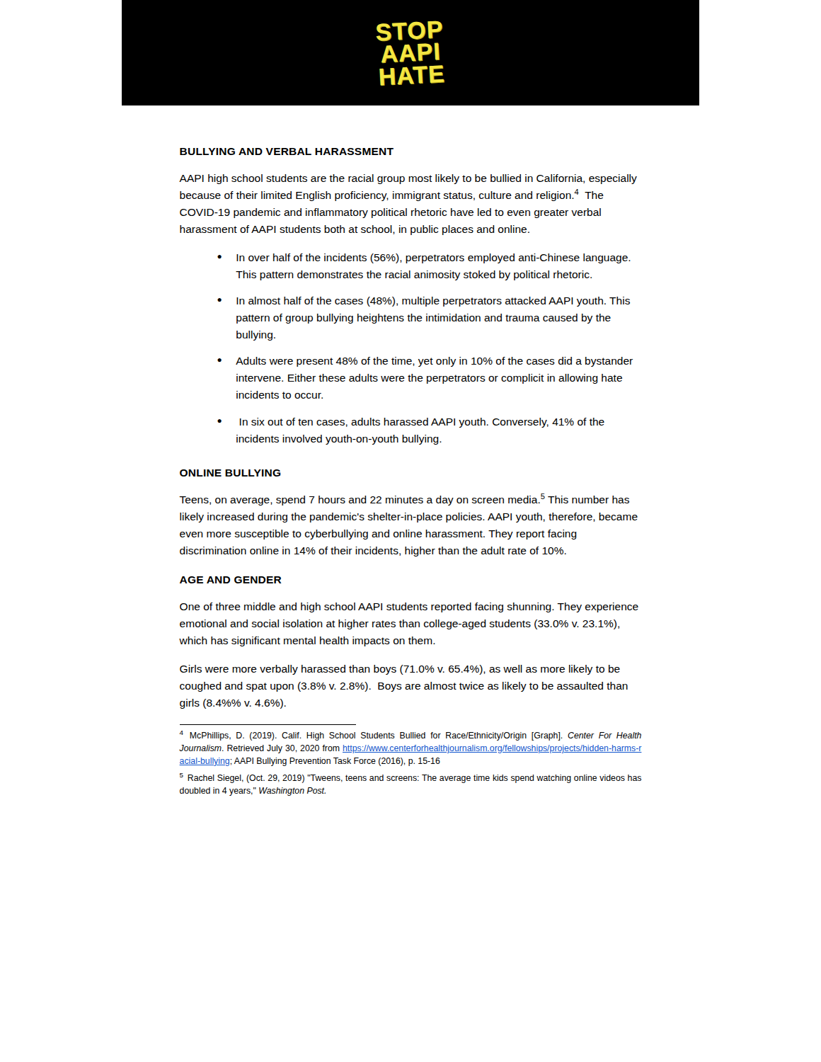STOP AAPI HATE
BULLYING AND VERBAL HARASSMENT
AAPI high school students are the racial group most likely to be bullied in California, especially because of their limited English proficiency, immigrant status, culture and religion.4 The COVID-19 pandemic and inflammatory political rhetoric have led to even greater verbal harassment of AAPI students both at school, in public places and online.
In over half of the incidents (56%), perpetrators employed anti-Chinese language. This pattern demonstrates the racial animosity stoked by political rhetoric.
In almost half of the cases (48%), multiple perpetrators attacked AAPI youth. This pattern of group bullying heightens the intimidation and trauma caused by the bullying.
Adults were present 48% of the time, yet only in 10% of the cases did a bystander intervene. Either these adults were the perpetrators or complicit in allowing hate incidents to occur.
In six out of ten cases, adults harassed AAPI youth. Conversely, 41% of the incidents involved youth-on-youth bullying.
ONLINE BULLYING
Teens, on average, spend 7 hours and 22 minutes a day on screen media.5 This number has likely increased during the pandemic's shelter-in-place policies. AAPI youth, therefore, became even more susceptible to cyberbullying and online harassment. They report facing discrimination online in 14% of their incidents, higher than the adult rate of 10%.
AGE AND GENDER
One of three middle and high school AAPI students reported facing shunning. They experience emotional and social isolation at higher rates than college-aged students (33.0% v. 23.1%), which has significant mental health impacts on them.
Girls were more verbally harassed than boys (71.0% v. 65.4%), as well as more likely to be coughed and spat upon (3.8% v. 2.8%). Boys are almost twice as likely to be assaulted than girls (8.4%% v. 4.6%).
4 McPhillips, D. (2019). Calif. High School Students Bullied for Race/Ethnicity/Origin [Graph]. Center For Health Journalism. Retrieved July 30, 2020 from https://www.centerforhealthjournalism.org/fellowships/projects/hidden-harms-racial-bullying; AAPI Bullying Prevention Task Force (2016), p. 15-16
5 Rachel Siegel, (Oct. 29, 2019) "Tweens, teens and screens: The average time kids spend watching online videos has doubled in 4 years," Washington Post.